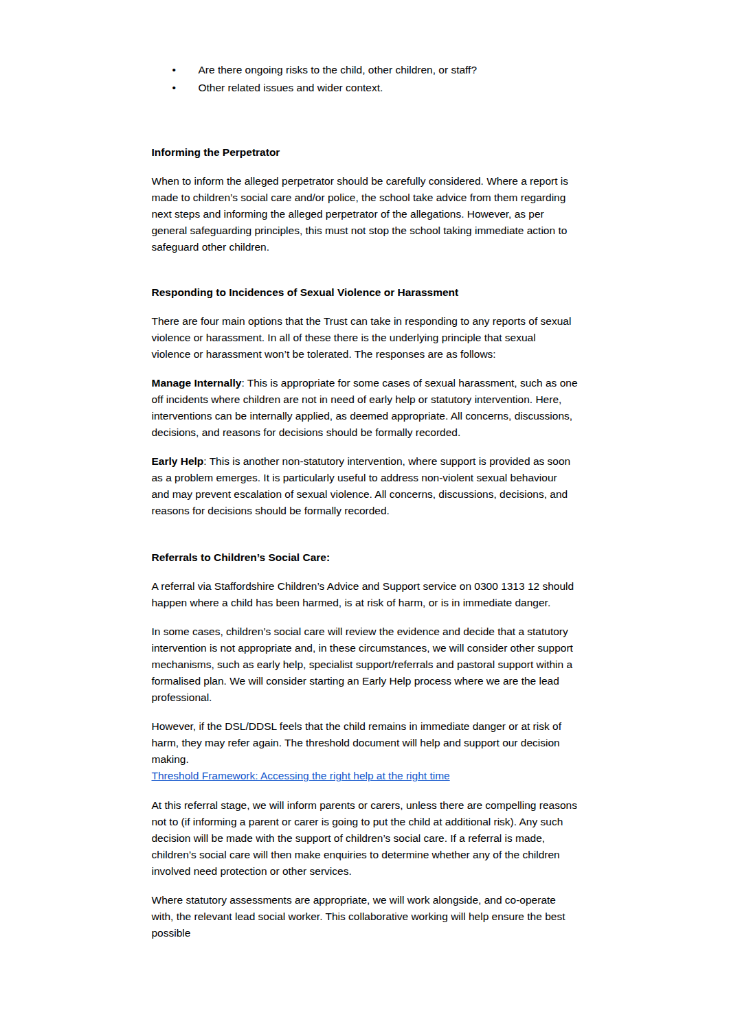Are there ongoing risks to the child, other children, or staff?
Other related issues and wider context.
Informing the Perpetrator
When to inform the alleged perpetrator should be carefully considered. Where a report is made to children’s social care and/or police, the school take advice from them regarding next steps and informing the alleged perpetrator of the allegations. However, as per general safeguarding principles, this must not stop the school taking immediate action to safeguard other children.
Responding to Incidences of Sexual Violence or Harassment
There are four main options that the Trust can take in responding to any reports of sexual violence or harassment. In all of these there is the underlying principle that sexual violence or harassment won’t be tolerated. The responses are as follows:
Manage Internally: This is appropriate for some cases of sexual harassment, such as one off incidents where children are not in need of early help or statutory intervention. Here, interventions can be internally applied, as deemed appropriate. All concerns, discussions, decisions, and reasons for decisions should be formally recorded.
Early Help: This is another non-statutory intervention, where support is provided as soon as a problem emerges. It is particularly useful to address non-violent sexual behaviour and may prevent escalation of sexual violence. All concerns, discussions, decisions, and reasons for decisions should be formally recorded.
Referrals to Children’s Social Care:
A referral via Staffordshire Children’s Advice and Support service on 0300 1313 12 should happen where a child has been harmed, is at risk of harm, or is in immediate danger.
In some cases, children’s social care will review the evidence and decide that a statutory intervention is not appropriate and, in these circumstances, we will consider other support mechanisms, such as early help, specialist support/referrals and pastoral support within a formalised plan. We will consider starting an Early Help process where we are the lead professional.
However, if the DSL/DDSL feels that the child remains in immediate danger or at risk of harm, they may refer again. The threshold document will help and support our decision making.
Threshold Framework: Accessing the right help at the right time
At this referral stage, we will inform parents or carers, unless there are compelling reasons not to (if informing a parent or carer is going to put the child at additional risk). Any such decision will be made with the support of children’s social care. If a referral is made, children’s social care will then make enquiries to determine whether any of the children involved need protection or other services.
Where statutory assessments are appropriate, we will work alongside, and co-operate with, the relevant lead social worker. This collaborative working will help ensure the best possible